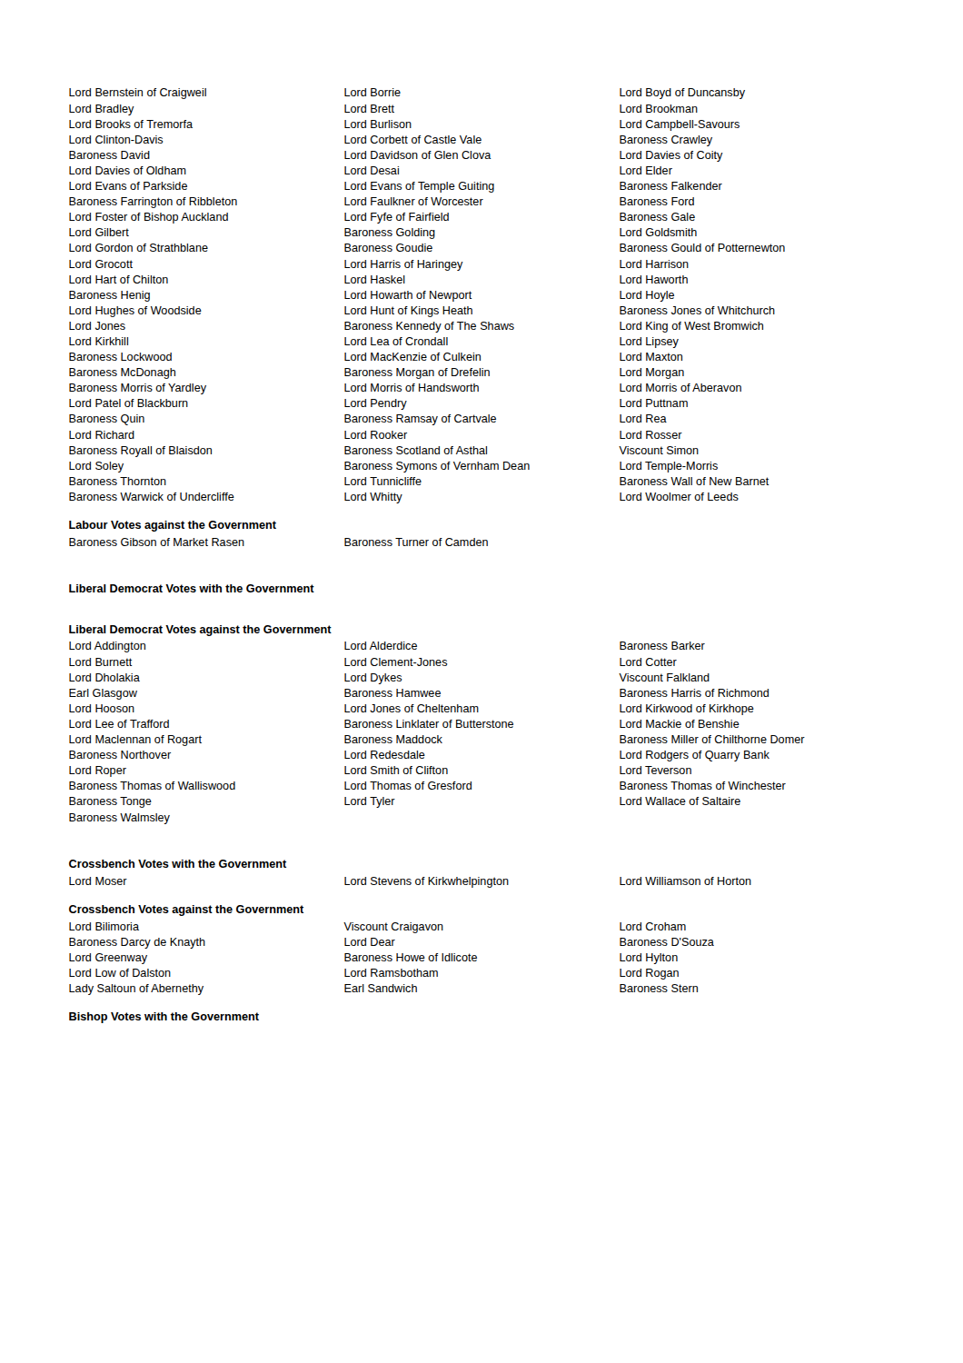| Lord Bernstein of Craigweil | Lord Borrie | Lord Boyd of Duncansby |
| Lord Bradley | Lord Brett | Lord Brookman |
| Lord Brooks of Tremorfa | Lord Burlison | Lord Campbell-Savours |
| Lord Clinton-Davis | Lord Corbett of Castle Vale | Baroness Crawley |
| Baroness David | Lord Davidson of Glen Clova | Lord Davies of Coity |
| Lord Davies of Oldham | Lord Desai | Lord Elder |
| Lord Evans of Parkside | Lord Evans of Temple Guiting | Baroness Falkender |
| Baroness Farrington of Ribbleton | Lord Faulkner of Worcester | Baroness Ford |
| Lord Foster of Bishop Auckland | Lord Fyfe of Fairfield | Baroness Gale |
| Lord Gilbert | Baroness Golding | Lord Goldsmith |
| Lord Gordon of Strathblane | Baroness Goudie | Baroness Gould of Potternewton |
| Lord Grocott | Lord Harris of Haringey | Lord Harrison |
| Lord Hart of Chilton | Lord Haskel | Lord Haworth |
| Baroness Henig | Lord Howarth of Newport | Lord Hoyle |
| Lord Hughes of Woodside | Lord Hunt of Kings Heath | Baroness Jones of Whitchurch |
| Lord Jones | Baroness Kennedy of The Shaws | Lord King of West Bromwich |
| Lord Kirkhill | Lord Lea of Crondall | Lord Lipsey |
| Baroness Lockwood | Lord MacKenzie of Culkein | Lord Maxton |
| Baroness McDonagh | Baroness Morgan of Drefelin | Lord Morgan |
| Baroness Morris of Yardley | Lord Morris of Handsworth | Lord Morris of Aberavon |
| Lord Patel of Blackburn | Lord Pendry | Lord Puttnam |
| Baroness Quin | Baroness Ramsay of Cartvale | Lord Rea |
| Lord Richard | Lord Rooker | Lord Rosser |
| Baroness Royall of Blaisdon | Baroness Scotland of Asthal | Viscount Simon |
| Lord Soley | Baroness Symons of Vernham Dean | Lord Temple-Morris |
| Baroness Thornton | Lord Tunnicliffe | Baroness Wall of New Barnet |
| Baroness Warwick of Undercliffe | Lord Whitty | Lord Woolmer of Leeds |
Labour Votes against the Government
| Baroness Gibson of Market Rasen | Baroness Turner of Camden | |
Liberal Democrat Votes with the Government
Liberal Democrat Votes against the Government
| Lord Addington | Lord Alderdice | Baroness Barker |
| Lord Burnett | Lord Clement-Jones | Lord Cotter |
| Lord Dholakia | Lord Dykes | Viscount Falkland |
| Earl Glasgow | Baroness Hamwee | Baroness Harris of Richmond |
| Lord Hooson | Lord Jones of Cheltenham | Lord Kirkwood of Kirkhope |
| Lord Lee of Trafford | Baroness Linklater of Butterstone | Lord Mackie of Benshie |
| Lord Maclennan of Rogart | Baroness Maddock | Baroness Miller of Chilthorne Domer |
| Baroness Northover | Lord Redesdale | Lord Rodgers of Quarry Bank |
| Lord Roper | Lord Smith of Clifton | Lord Teverson |
| Baroness Thomas of Walliswood | Lord Thomas of Gresford | Baroness Thomas of Winchester |
| Baroness Tonge | Lord Tyler | Lord Wallace of Saltaire |
| Baroness Walmsley | | |
Crossbench Votes with the Government
| Lord Moser | Lord Stevens of Kirkwhelpington | Lord Williamson of Horton |
Crossbench Votes against the Government
| Lord Bilimoria | Viscount Craigavon | Lord Croham |
| Baroness Darcy de Knayth | Lord Dear | Baroness D'Souza |
| Lord Greenway | Baroness Howe of Idlicote | Lord Hylton |
| Lord Low of Dalston | Lord Ramsbotham | Lord Rogan |
| Lady Saltoun of Abernethy | Earl Sandwich | Baroness Stern |
Bishop Votes with the Government